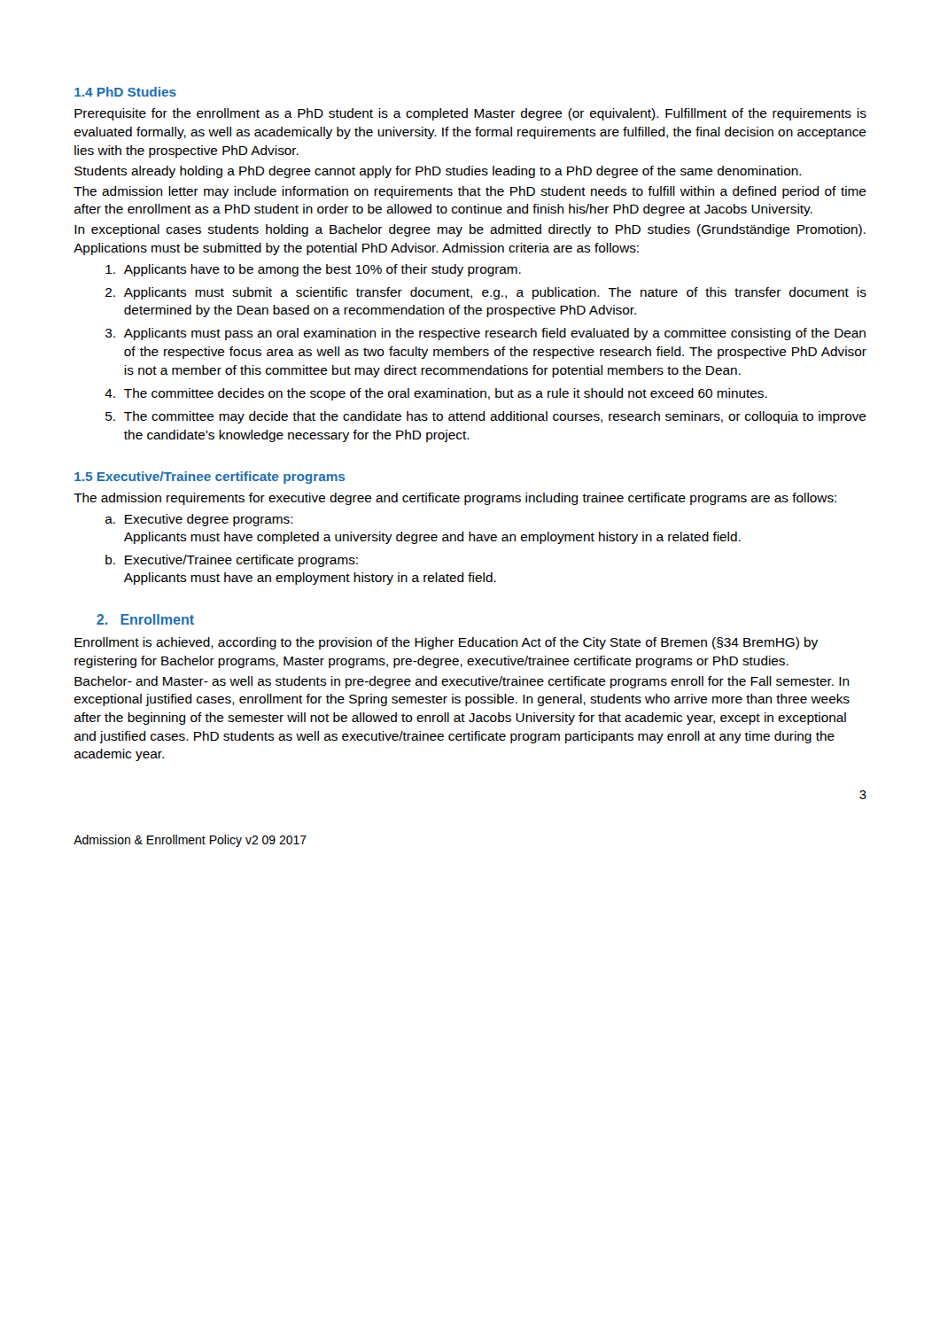1.4 PhD Studies
Prerequisite for the enrollment as a PhD student is a completed Master degree (or equivalent). Fulfillment of the requirements is evaluated formally, as well as academically by the university. If the formal requirements are fulfilled, the final decision on acceptance lies with the prospective PhD Advisor.
Students already holding a PhD degree cannot apply for PhD studies leading to a PhD degree of the same denomination.
The admission letter may include information on requirements that the PhD student needs to fulfill within a defined period of time after the enrollment as a PhD student in order to be allowed to continue and finish his/her PhD degree at Jacobs University.
In exceptional cases students holding a Bachelor degree may be admitted directly to PhD studies (Grundständige Promotion). Applications must be submitted by the potential PhD Advisor. Admission criteria are as follows:
Applicants have to be among the best 10% of their study program.
Applicants must submit a scientific transfer document, e.g., a publication. The nature of this transfer document is determined by the Dean based on a recommendation of the prospective PhD Advisor.
Applicants must pass an oral examination in the respective research field evaluated by a committee consisting of the Dean of the respective focus area as well as two faculty members of the respective research field. The prospective PhD Advisor is not a member of this committee but may direct recommendations for potential members to the Dean.
The committee decides on the scope of the oral examination, but as a rule it should not exceed 60 minutes.
The committee may decide that the candidate has to attend additional courses, research seminars, or colloquia to improve the candidate's knowledge necessary for the PhD project.
1.5 Executive/Trainee certificate programs
The admission requirements for executive degree and certificate programs including trainee certificate programs are as follows:
Executive degree programs:
Applicants must have completed a university degree and have an employment history in a related field.
Executive/Trainee certificate programs:
Applicants must have an employment history in a related field.
2. Enrollment
Enrollment is achieved, according to the provision of the Higher Education Act of the City State of Bremen (§34 BremHG) by registering for Bachelor programs, Master programs, pre-degree, executive/trainee certificate programs or PhD studies.
Bachelor- and Master- as well as students in pre-degree and executive/trainee certificate programs enroll for the Fall semester. In exceptional justified cases, enrollment for the Spring semester is possible. In general, students who arrive more than three weeks after the beginning of the semester will not be allowed to enroll at Jacobs University for that academic year, except in exceptional and justified cases. PhD students as well as executive/trainee certificate program participants may enroll at any time during the academic year.
3
Admission & Enrollment Policy v2 09 2017